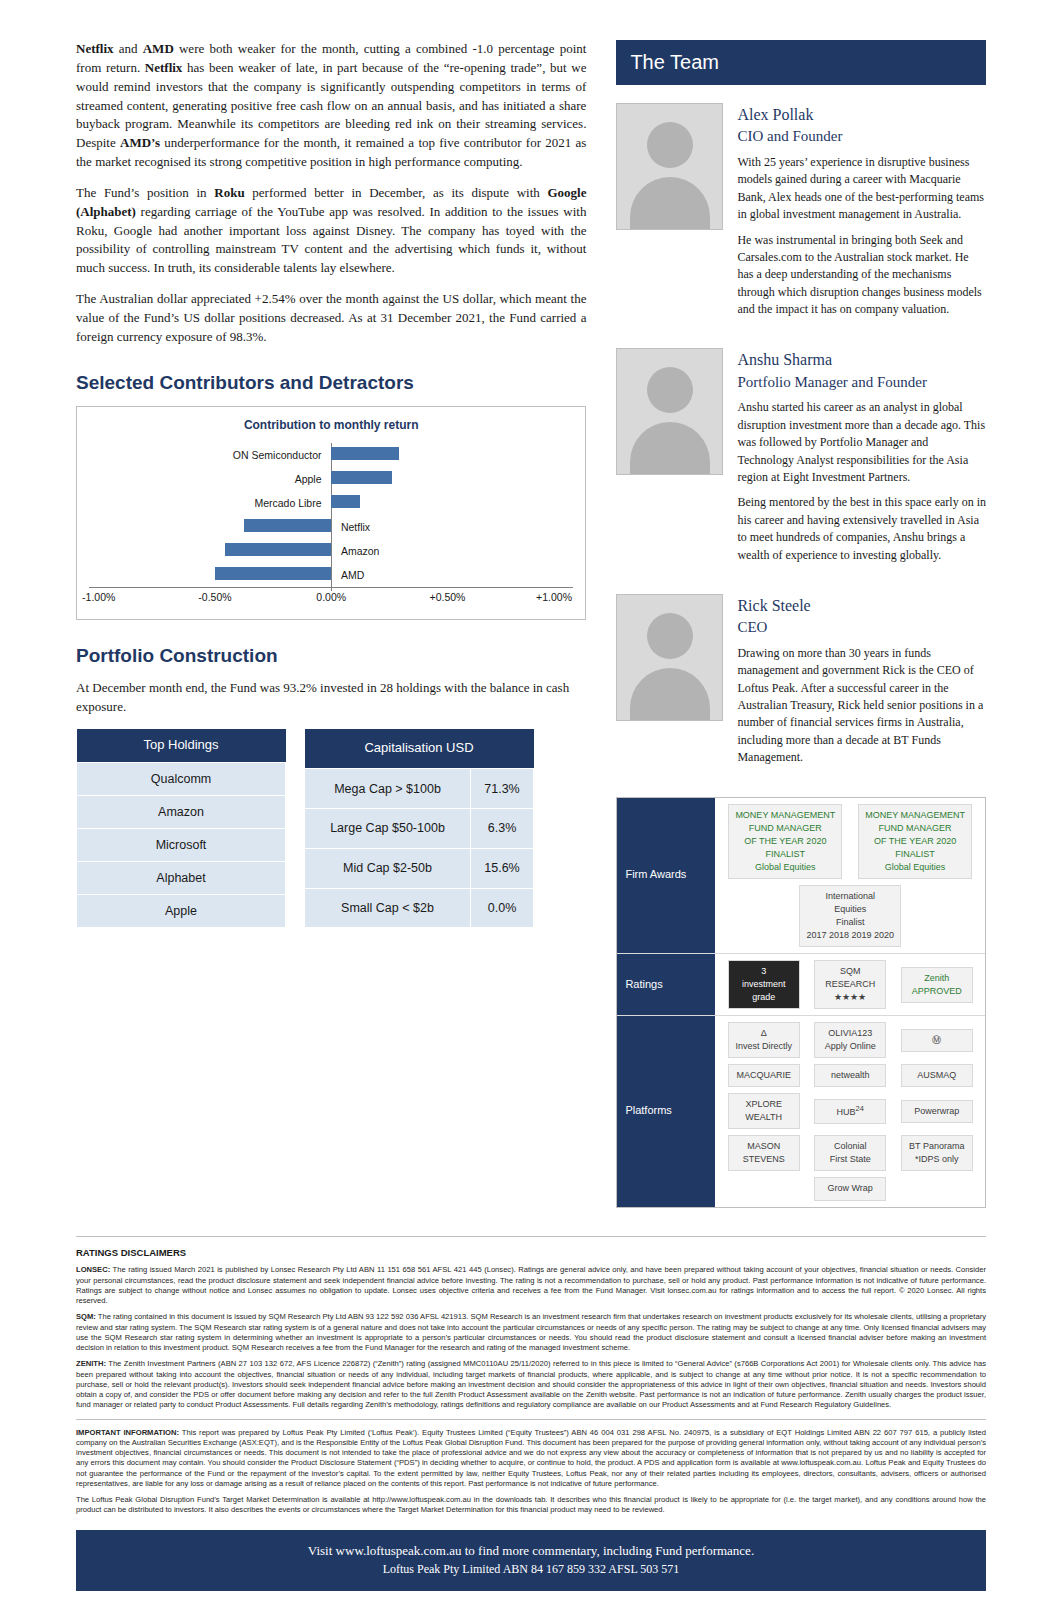Netflix and AMD were both weaker for the month, cutting a combined -1.0 percentage point from return. Netflix has been weaker of late, in part because of the “re-opening trade”, but we would remind investors that the company is significantly outspending competitors in terms of streamed content, generating positive free cash flow on an annual basis, and has initiated a share buyback program. Meanwhile its competitors are bleeding red ink on their streaming services. Despite AMD’s underperformance for the month, it remained a top five contributor for 2021 as the market recognised its strong competitive position in high performance computing.
The Fund’s position in Roku performed better in December, as its dispute with Google (Alphabet) regarding carriage of the YouTube app was resolved. In addition to the issues with Roku, Google had another important loss against Disney. The company has toyed with the possibility of controlling mainstream TV content and the advertising which funds it, without much success. In truth, its considerable talents lay elsewhere.
The Australian dollar appreciated +2.54% over the month against the US dollar, which meant the value of the Fund’s US dollar positions decreased. As at 31 December 2021, the Fund carried a foreign currency exposure of 98.3%.
Selected Contributors and Detractors
Contribution to monthly return
ON Semiconductor
Apple
Mercado Libre
Netflix
Amazon
AMD
-1.00% -0.50% 0.00% +0.50% +1.00%
Portfolio Construction
At December month end, the Fund was 93.2% invested in 28 holdings with the balance in cash exposure.
| Top Holdings |
| --- |
| Qualcomm |
| Amazon |
| Microsoft |
| Alphabet |
| Apple |
| Capitalisation USD |
| --- |
| Mega Cap > $100b | 71.3% |
| Large Cap $50-100b | 6.3% |
| Mid Cap $2-50b | 15.6% |
| Small Cap < $2b | 0.0% |
The Team
Alex Pollak
CIO and Founder
With 25 years’ experience in disruptive business models gained during a career with Macquarie Bank, Alex heads one of the best-performing teams in global investment management in Australia.
He was instrumental in bringing both Seek and Carsales.com to the Australian stock market. He has a deep understanding of the mechanisms through which disruption changes business models and the impact it has on company valuation.
Anshu Sharma
Portfolio Manager and Founder
Anshu started his career as an analyst in global disruption investment more than a decade ago. This was followed by Portfolio Manager and Technology Analyst responsibilities for the Asia region at Eight Investment Partners.
Being mentored by the best in this space early on in his career and having extensively travelled in Asia to meet hundreds of companies, Anshu brings a wealth of experience to investing globally.
Rick Steele
CEO
Drawing on more than 30 years in funds management and government Rick is the CEO of Loftus Peak. After a successful career in the Australian Treasury, Rick held senior positions in a number of financial services firms in Australia, including more than a decade at BT Funds Management.
Firm Awards
MONEY MANAGEMENT
FUND MANAGER
OF THE YEAR 2020
FINALIST
Global Equities
MONEY MANAGEMENT
FUND MANAGER
OF THE YEAR 2020
FINALIST
Global Equities
International
Equities
Finalist
2017 2018 2019 2020
Ratings
3
investment
grade
SQM
RESEARCH
★★★★
Zenith
APPROVED
Platforms
Δ
Invest Directly
OLIVIA123
Apply Online
Ⓜ
MACQUARIE
netwealth
AUSMAQ
XPLORE
WEALTH
HUB24
Powerwrap
MASON
STEVENS
Colonial
First State
BT Panorama
*IDPS only
Grow Wrap
RATINGS DISCLAIMERS
LONSEC: The rating issued March 2021 is published by Lonsec Research Pty Ltd ABN 11 151 658 561 AFSL 421 445 (Lonsec). Ratings are general advice only, and have been prepared without taking account of your objectives, financial situation or needs. Consider your personal circumstances, read the product disclosure statement and seek independent financial advice before investing. The rating is not a recommendation to purchase, sell or hold any product. Past performance information is not indicative of future performance. Ratings are subject to change without notice and Lonsec assumes no obligation to update. Lonsec uses objective criteria and receives a fee from the Fund Manager. Visit lonsec.com.au for ratings information and to access the full report. © 2020 Lonsec. All rights reserved.
SQM: The rating contained in this document is issued by SQM Research Pty Ltd ABN 93 122 592 036 AFSL 421913. SQM Research is an investment research firm that undertakes research on investment products exclusively for its wholesale clients, utilising a proprietary review and star rating system. The SQM Research star rating system is of a general nature and does not take into account the particular circumstances or needs of any specific person. The rating may be subject to change at any time. Only licensed financial advisers may use the SQM Research star rating system in determining whether an investment is appropriate to a person’s particular circumstances or needs. You should read the product disclosure statement and consult a licensed financial adviser before making an investment decision in relation to this investment product. SQM Research receives a fee from the Fund Manager for the research and rating of the managed investment scheme.
ZENITH: The Zenith Investment Partners (ABN 27 103 132 672, AFS Licence 226872) (“Zenith”) rating (assigned MMC0110AU 25/11/2020) referred to in this piece is limited to “General Advice” (s766B Corporations Act 2001) for Wholesale clients only. This advice has been prepared without taking into account the objectives, financial situation or needs of any individual, including target markets of financial products, where applicable, and is subject to change at any time without prior notice. It is not a specific recommendation to purchase, sell or hold the relevant product(s). Investors should seek independent financial advice before making an investment decision and should consider the appropriateness of this advice in light of their own objectives, financial situation and needs. Investors should obtain a copy of, and consider the PDS or offer document before making any decision and refer to the full Zenith Product Assessment available on the Zenith website. Past performance is not an indication of future performance. Zenith usually charges the product issuer, fund manager or related party to conduct Product Assessments. Full details regarding Zenith’s methodology, ratings definitions and regulatory compliance are available on our Product Assessments and at Fund Research Regulatory Guidelines.
IMPORTANT INFORMATION: This report was prepared by Loftus Peak Pty Limited (‘Loftus Peak’). Equity Trustees Limited (“Equity Trustees”) ABN 46 004 031 298 AFSL No. 240975, is a subsidiary of EQT Holdings Limited ABN 22 607 797 615, a publicly listed company on the Australian Securities Exchange (ASX:EQT), and is the Responsible Entity of the Loftus Peak Global Disruption Fund. This document has been prepared for the purpose of providing general information only, without taking account of any individual person’s investment objectives, financial circumstances or needs. This document is not intended to take the place of professional advice and we do not express any view about the accuracy or completeness of information that is not prepared by us and no liability is accepted for any errors this document may contain. You should consider the Product Disclosure Statement (“PDS”) in deciding whether to acquire, or continue to hold, the product. A PDS and application form is available at www.loftuspeak.com.au. Loftus Peak and Equity Trustees do not guarantee the performance of the Fund or the repayment of the investor’s capital. To the extent permitted by law, neither Equity Trustees, Loftus Peak, nor any of their related parties including its employees, directors, consultants, advisers, officers or authorised representatives, are liable for any loss or damage arising as a result of reliance placed on the contents of this report. Past performance is not indicative of future performance.
The Loftus Peak Global Disruption Fund’s Target Market Determination is available at http://www.loftuspeak.com.au in the downloads tab. It describes who this financial product is likely to be appropriate for (i.e. the target market), and any conditions around how the product can be distributed to investors. It also describes the events or circumstances where the Target Market Determination for this financial product may need to be reviewed.
Visit www.loftuspeak.com.au to find more commentary, including Fund performance.
Loftus Peak Pty Limited ABN 84 167 859 332 AFSL 503 571